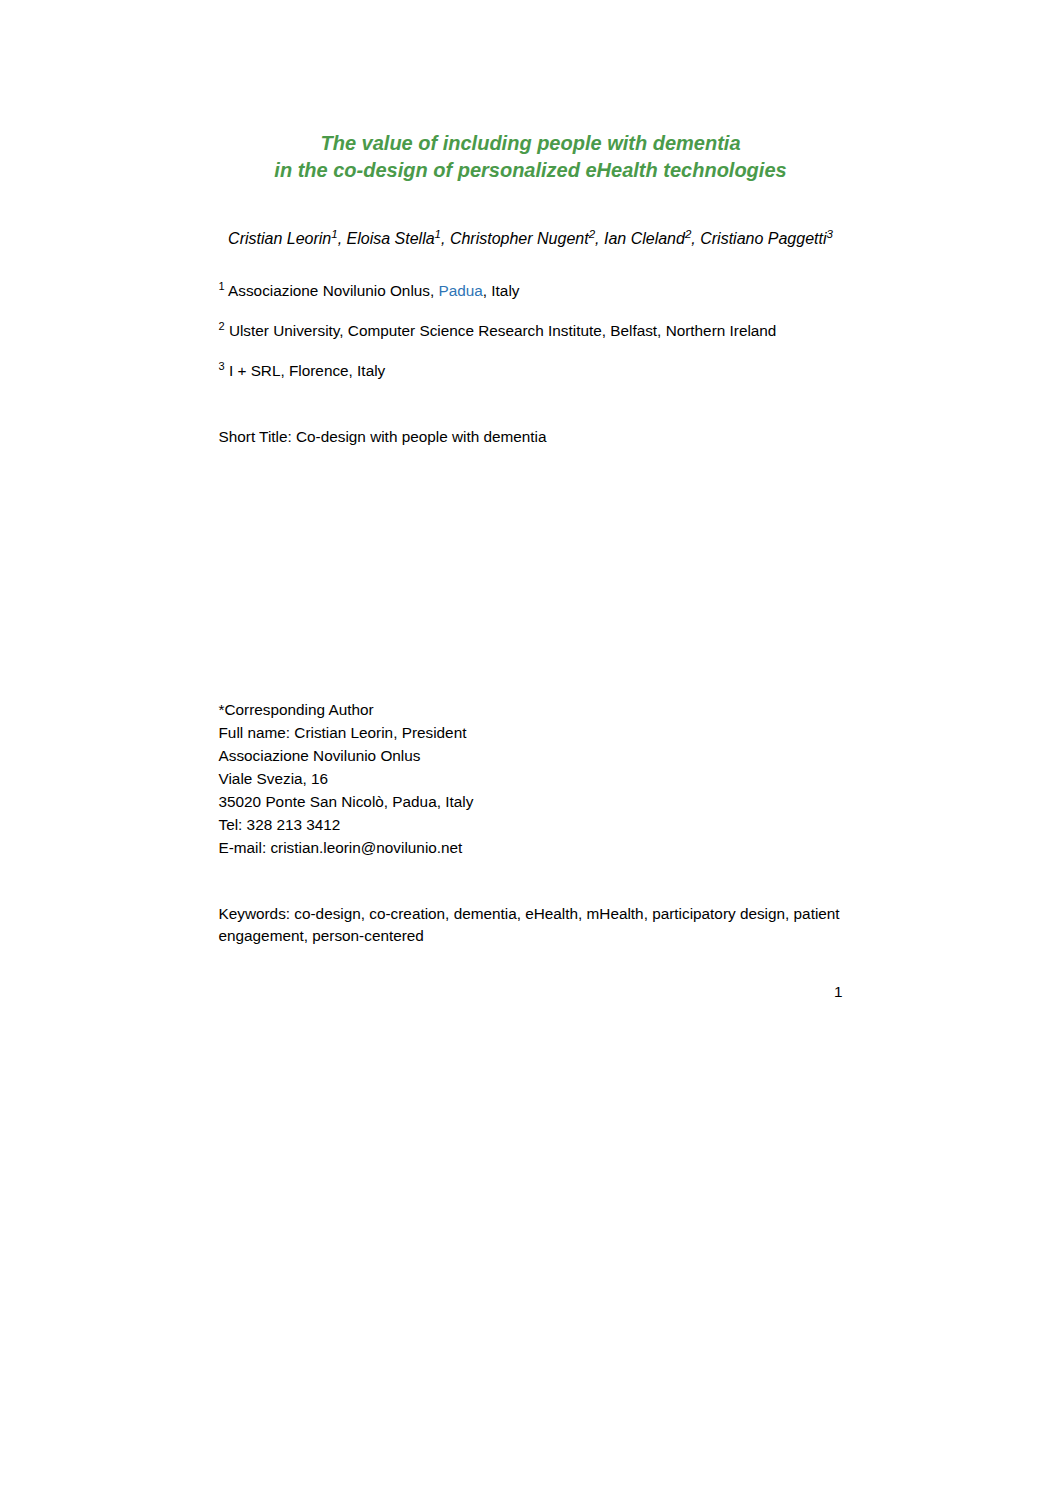The value of including people with dementia
in the co-design of personalized eHealth technologies
Cristian Leorin1, Eloisa Stella1, Christopher Nugent2, Ian Cleland2, Cristiano Paggetti3
1 Associazione Novilunio Onlus, Padua, Italy
2 Ulster University, Computer Science Research Institute, Belfast, Northern Ireland
3 I + SRL, Florence, Italy
Short Title: Co-design with people with dementia
*Corresponding Author
Full name: Cristian Leorin, President
Associazione Novilunio Onlus
Viale Svezia, 16
35020 Ponte San Nicolò, Padua, Italy
Tel: 328 213 3412
E-mail: cristian.leorin@novilunio.net
Keywords: co-design, co-creation, dementia, eHealth, mHealth, participatory design, patient engagement, person-centered
1